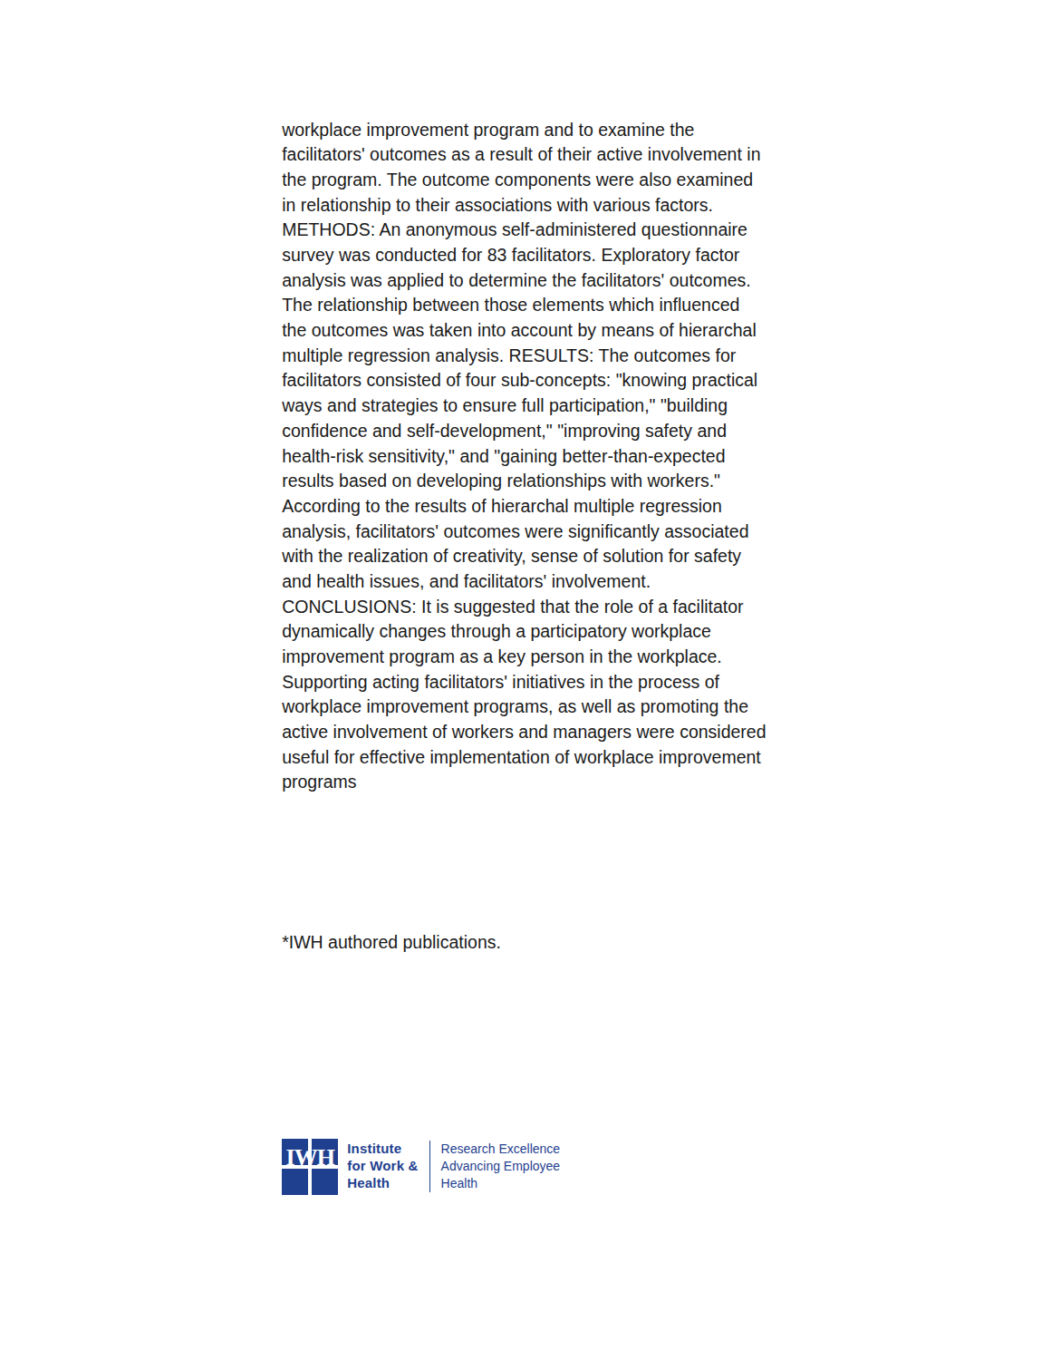workplace improvement program and to examine the facilitators' outcomes as a result of their active involvement in the program. The outcome components were also examined in relationship to their associations with various factors. METHODS: An anonymous self-administered questionnaire survey was conducted for 83 facilitators. Exploratory factor analysis was applied to determine the facilitators' outcomes. The relationship between those elements which influenced the outcomes was taken into account by means of hierarchal multiple regression analysis. RESULTS: The outcomes for facilitators consisted of four sub-concepts: "knowing practical ways and strategies to ensure full participation," "building confidence and self-development," "improving safety and health-risk sensitivity," and "gaining better-than-expected results based on developing relationships with workers." According to the results of hierarchal multiple regression analysis, facilitators' outcomes were significantly associated with the realization of creativity, sense of solution for safety and health issues, and facilitators' involvement. CONCLUSIONS: It is suggested that the role of a facilitator dynamically changes through a participatory workplace improvement program as a key person in the workplace. Supporting acting facilitators' initiatives in the process of workplace improvement programs, as well as promoting the active involvement of workers and managers were considered useful for effective implementation of workplace improvement programs
*IWH authored publications.
IWH
Institute
for Work &
Health
Research Excellence
Advancing Employee
Health